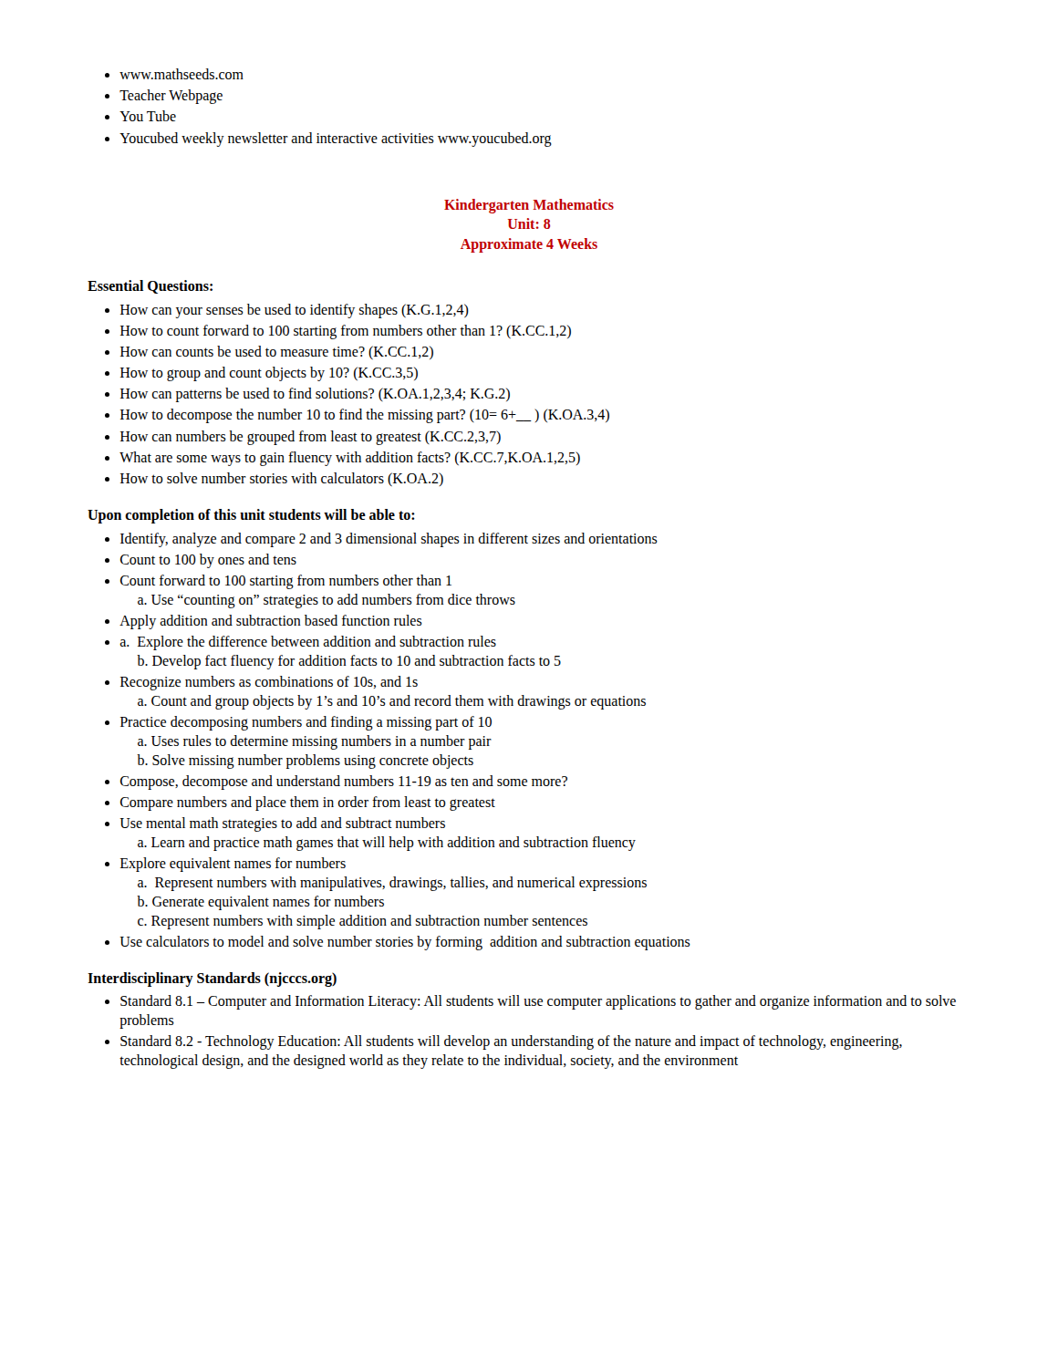www.mathseeds.com
Teacher Webpage
You Tube
Youcubed weekly newsletter and interactive activities www.youcubed.org
Kindergarten Mathematics
Unit: 8
Approximate 4 Weeks
Essential Questions:
How can your senses be used to identify shapes (K.G.1,2,4)
How to count forward to 100 starting from numbers other than 1? (K.CC.1,2)
How can counts be used to measure time? (K.CC.1,2)
How to group and count objects by 10? (K.CC.3,5)
How can patterns be used to find solutions? (K.OA.1,2,3,4; K.G.2)
How to decompose the number 10 to find the missing part? (10= 6+__ ) (K.OA.3,4)
How can numbers be grouped from least to greatest (K.CC.2,3,7)
What are some ways to gain fluency with addition facts? (K.CC.7,K.OA.1,2,5)
How to solve number stories with calculators (K.OA.2)
Upon completion of this unit students will be able to:
Identify, analyze and compare 2 and 3 dimensional shapes in different sizes and orientations
Count to 100 by ones and tens
Count forward to 100 starting from numbers other than 1 a. Use “counting on” strategies to add numbers from dice throws
Apply addition and subtraction based function rules
a. Explore the difference between addition and subtraction rules b. Develop fact fluency for addition facts to 10 and subtraction facts to 5
Recognize numbers as combinations of 10s, and 1s a. Count and group objects by 1’s and 10’s and record them with drawings or equations
Practice decomposing numbers and finding a missing part of 10 a. Uses rules to determine missing numbers in a number pair b. Solve missing number problems using concrete objects
Compose, decompose and understand numbers 11-19 as ten and some more?
Compare numbers and place them in order from least to greatest
Use mental math strategies to add and subtract numbers a. Learn and practice math games that will help with addition and subtraction fluency
Explore equivalent names for numbers a. Represent numbers with manipulatives, drawings, tallies, and numerical expressions b. Generate equivalent names for numbers c. Represent numbers with simple addition and subtraction number sentences
Use calculators to model and solve number stories by forming addition and subtraction equations
Interdisciplinary Standards (njcccs.org)
Standard 8.1 – Computer and Information Literacy: All students will use computer applications to gather and organize information and to solve problems
Standard 8.2 - Technology Education: All students will develop an understanding of the nature and impact of technology, engineering, technological design, and the designed world as they relate to the individual, society, and the environment